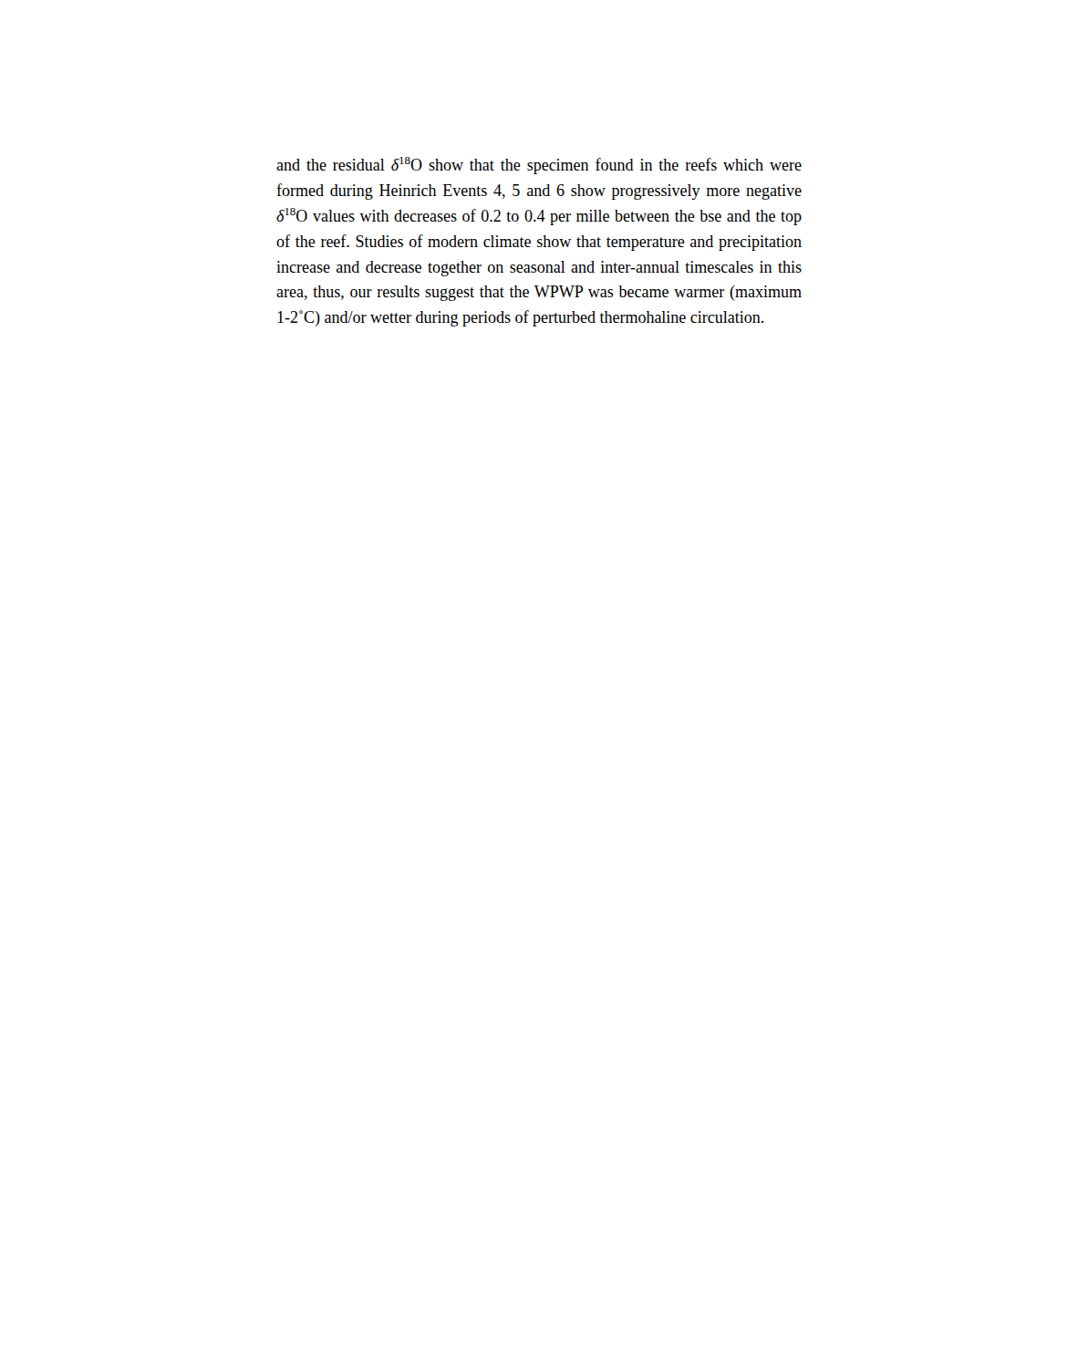and the residual δ18O show that the specimen found in the reefs which were formed during Heinrich Events 4, 5 and 6 show progressively more negative δ18O values with decreases of 0.2 to 0.4 per mille between the bse and the top of the reef. Studies of modern climate show that temperature and precipitation increase and decrease to­gether on seasonal and inter-annual timescales in this area, thus, our results suggest that the WPWP was became warmer (maximum 1-2˚C) and/or wetter during periods of perturbed thermohaline circulation.